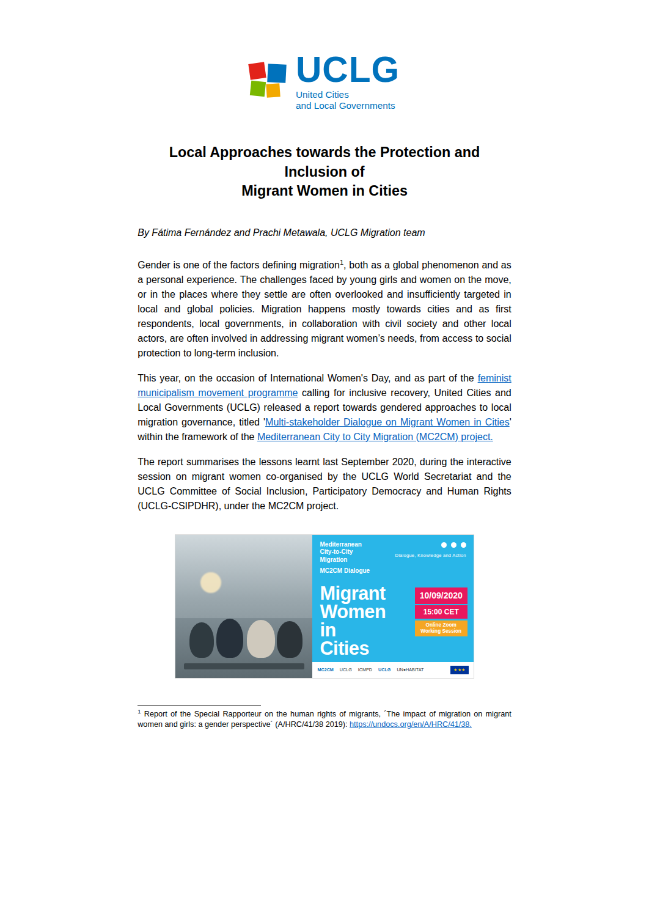UCLG
United Cities
and Local Governments
Local Approaches towards the Protection and Inclusion of
Migrant Women in Cities
By Fátima Fernández and Prachi Metawala, UCLG Migration team
Gender is one of the factors defining migration1, both as a global phenomenon and as a personal experience. The challenges faced by young girls and women on the move, or in the places where they settle are often overlooked and insufficiently targeted in local and global policies. Migration happens mostly towards cities and as first respondents, local governments, in collaboration with civil society and other local actors, are often involved in addressing migrant women’s needs, from access to social protection to long-term inclusion.
This year, on the occasion of International Women's Day, and as part of the feminist municipalism movement programme calling for inclusive recovery, United Cities and Local Governments (UCLG) released a report towards gendered approaches to local migration governance, titled 'Multi-stakeholder Dialogue on Migrant Women in Cities' within the framework of the Mediterranean City to City Migration (MC2CM) project.
The report summarises the lessons learnt last September 2020, during the interactive session on migrant women co-organised by the UCLG World Secretariat and the UCLG Committee of Social Inclusion, Participatory Democracy and Human Rights (UCLG-CSIPDHR), under the MC2CM project.
Mediterranean
City-to-City
Migration
Dialogue, Knowledge and Action
MC2CM Dialogue
Migrant
Women
in
Cities
10/09/2020 15:00 CET Online Zoom
Working Session
MC2CM UCLG ICMPD UCLG UN●HABITAT ★★★
1 Report of the Special Rapporteur on the human rights of migrants, ´The impact of migration on migrant women and girls: a gender perspective´ (A/HRC/41/38 2019): https://undocs.org/en/A/HRC/41/38.